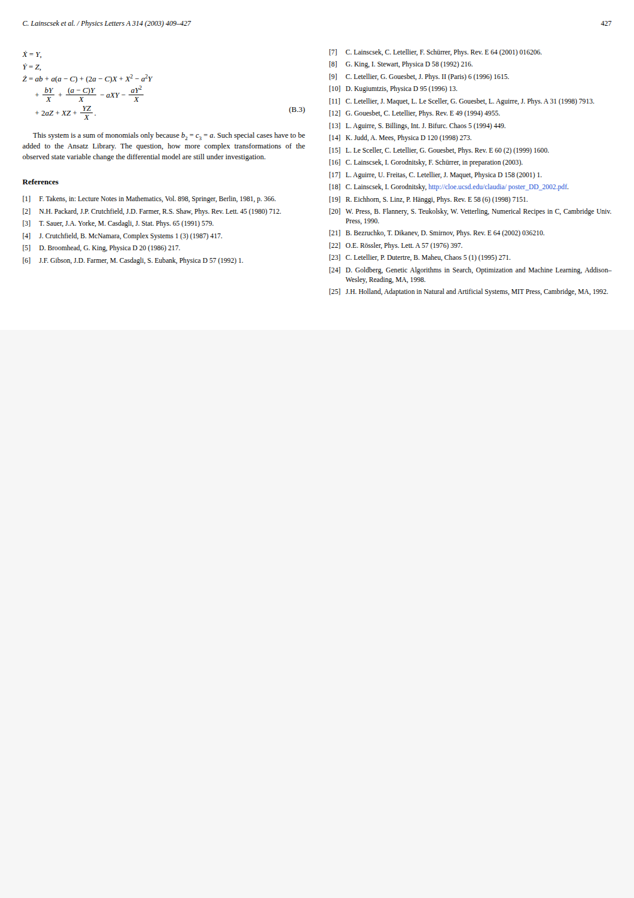C. Lainscsek et al. / Physics Letters A 314 (2003) 409–427 427
Ẋ = Y, Ẏ = Z, Ż = ab + a(a − C) + (2a − C)X + X2 − a2Y + bY X + (a − C)Y X − aXY − aY2 X
+ 2aZ + XZ + YZ X. (B.3)
This system is a sum of monomials only because b2 = c3 = a. Such special cases have to be added to the Ansatz Library. The question, how more complex transformations of the observed state variable change the differential model are still under investigation.
References
[1] F. Takens, in: Lecture Notes in Mathematics, Vol. 898, Springer, Berlin, 1981, p. 366.
[2] N.H. Packard, J.P. Crutchfield, J.D. Farmer, R.S. Shaw, Phys. Rev. Lett. 45 (1980) 712.
[3] T. Sauer, J.A. Yorke, M. Casdagli, J. Stat. Phys. 65 (1991) 579.
[4] J. Crutchfield, B. McNamara, Complex Systems 1 (3) (1987) 417.
[5] D. Broomhead, G. King, Physica D 20 (1986) 217.
[6] J.F. Gibson, J.D. Farmer, M. Casdagli, S. Eubank, Physica D 57 (1992) 1.
[7] C. Lainscsek, C. Letellier, F. Schürrer, Phys. Rev. E 64 (2001) 016206.
[8] G. King, I. Stewart, Physica D 58 (1992) 216.
[9] C. Letellier, G. Gouesbet, J. Phys. II (Paris) 6 (1996) 1615.
[10] D. Kugiumtzis, Physica D 95 (1996) 13.
[11] C. Letellier, J. Maquet, L. Le Sceller, G. Gouesbet, L. Aguirre, J. Phys. A 31 (1998) 7913.
[12] G. Gouesbet, C. Letellier, Phys. Rev. E 49 (1994) 4955.
[13] L. Aguirre, S. Billings, Int. J. Bifurc. Chaos 5 (1994) 449.
[14] K. Judd, A. Mees, Physica D 120 (1998) 273.
[15] L. Le Sceller, C. Letellier, G. Gouesbet, Phys. Rev. E 60 (2) (1999) 1600.
[16] C. Lainscsek, I. Gorodnitsky, F. Schürrer, in preparation (2003).
[17] L. Aguirre, U. Freitas, C. Letellier, J. Maquet, Physica D 158 (2001) 1.
[18] C. Lainscsek, I. Gorodnitsky, http://cloe.ucsd.edu/claudia/ poster_DD_2002.pdf.
[19] R. Eichhorn, S. Linz, P. Hänggi, Phys. Rev. E 58 (6) (1998) 7151.
[20] W. Press, B. Flannery, S. Teukolsky, W. Vetterling, Numerical Recipes in C, Cambridge Univ. Press, 1990.
[21] B. Bezruchko, T. Dikanev, D. Smirnov, Phys. Rev. E 64 (2002) 036210.
[22] O.E. Rössler, Phys. Lett. A 57 (1976) 397.
[23] C. Letellier, P. Dutertre, B. Maheu, Chaos 5 (1) (1995) 271.
[24] D. Goldberg, Genetic Algorithms in Search, Optimization and Machine Learning, Addison–Wesley, Reading, MA, 1998.
[25] J.H. Holland, Adaptation in Natural and Artificial Systems, MIT Press, Cambridge, MA, 1992.